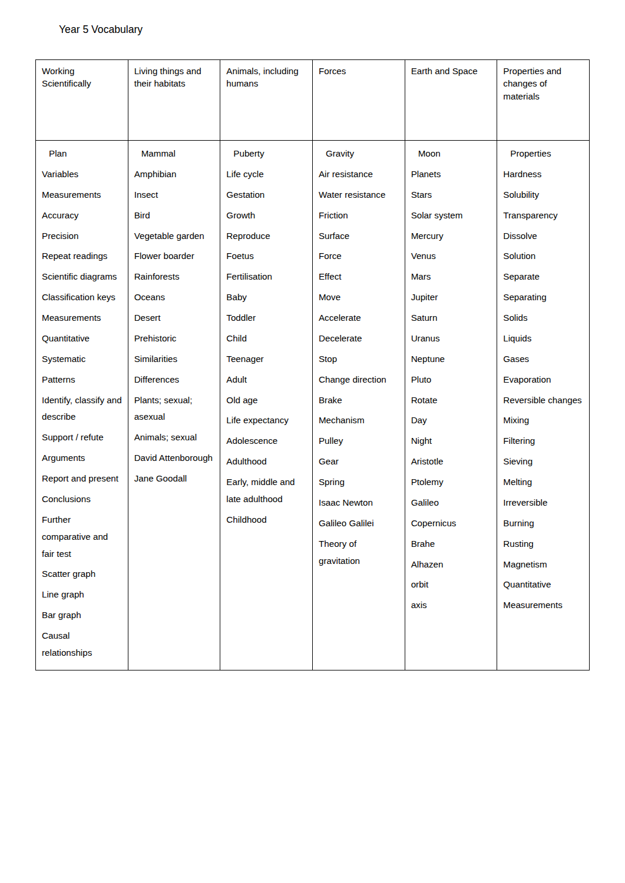Year 5 Vocabulary
| Working Scientifically | Living things and their habitats | Animals, including humans | Forces | Earth and Space | Properties and changes of materials |
| --- | --- | --- | --- | --- | --- |
| Plan Variables Measurements Accuracy Precision Repeat readings Scientific diagrams Classification keys Measurements Quantitative Systematic Patterns Identify, classify and describe Support / refute Arguments Report and present Conclusions Further comparative and fair test Scatter graph Line graph Bar graph Causal relationships | Mammal Amphibian Insect Bird Vegetable garden Flower boarder Rainforests Oceans Desert Prehistoric Similarities Differences Plants; sexual; asexual Animals; sexual David Attenborough Jane Goodall | Puberty Life cycle Gestation Growth Reproduce Foetus Fertilisation Baby Toddler Child Teenager Adult Old age Life expectancy Adolescence Adulthood Early, middle and late adulthood Childhood | Gravity Air resistance Water resistance Friction Surface Force Effect Move Accelerate Decelerate Stop Change direction Brake Mechanism Pulley Gear Spring Isaac Newton Galileo Galilei Theory of gravitation | Moon Planets Stars Solar system Mercury Venus Mars Jupiter Saturn Uranus Neptune Pluto Rotate Day Night Aristotle Ptolemy Galileo Copernicus Brahe Alhazen orbit axis | Properties Hardness Solubility Transparency Dissolve Solution Separate Separating Solids Liquids Gases Evaporation Reversible changes Mixing Filtering Sieving Melting Irreversible Burning Rusting Magnetism Quantitative Measurements |